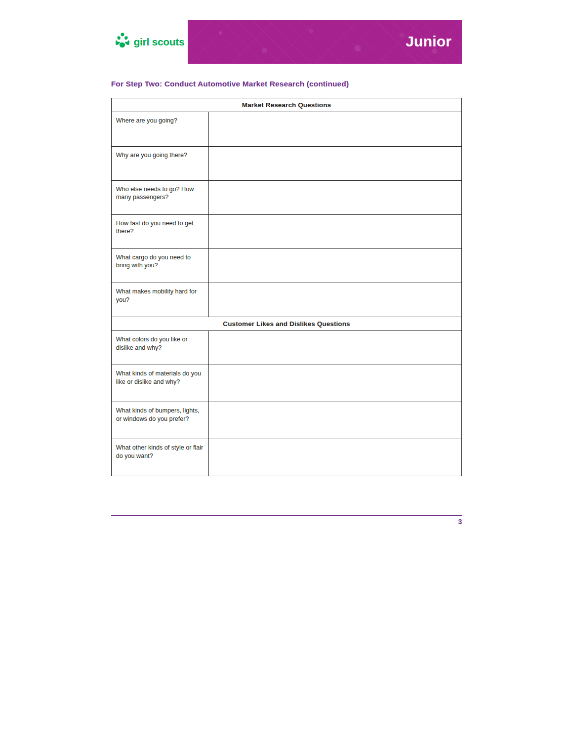girl scouts
Junior
For Step Two: Conduct Automotive Market Research (continued)
| Market Research Questions |
| --- |
| Where are you going? | |
| Why are you going there? | |
| Who else needs to go? How many passengers? | |
| How fast do you need to get there? | |
| What cargo do you need to bring with you? | |
| What makes mobility hard for you? | |
| Customer Likes and Dislikes Questions |
| What colors do you like or dislike and why? | |
| What kinds of materials do you like or dislike and why? | |
| What kinds of bumpers, lights, or windows do you prefer? | |
| What other kinds of style or flair do you want? | |
3